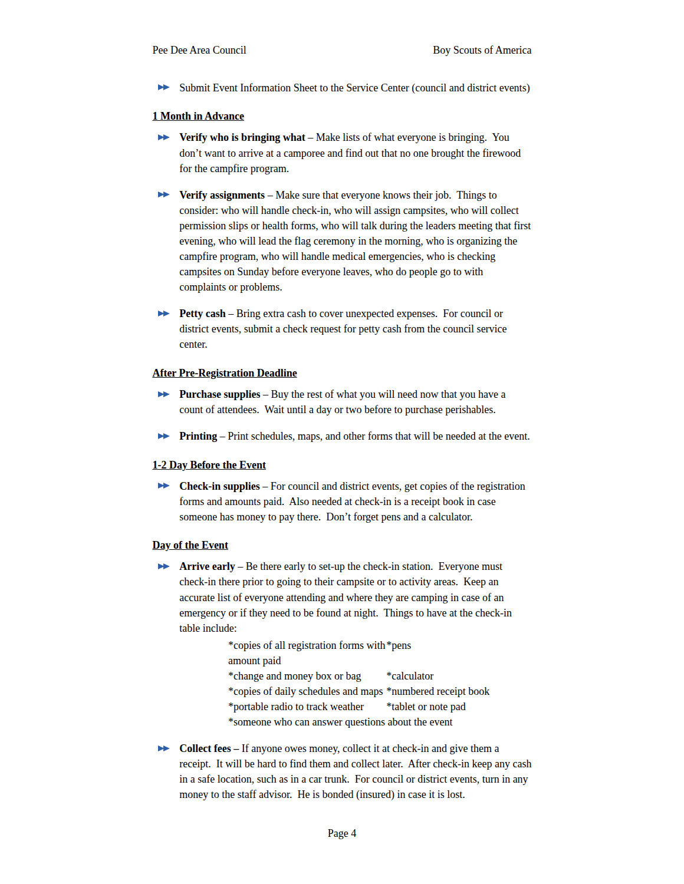Pee Dee Area Council
Boy Scouts of America
Submit Event Information Sheet to the Service Center (council and district events)
1 Month in Advance
Verify who is bringing what – Make lists of what everyone is bringing. You don’t want to arrive at a camporee and find out that no one brought the firewood for the campfire program.
Verify assignments – Make sure that everyone knows their job. Things to consider: who will handle check-in, who will assign campsites, who will collect permission slips or health forms, who will talk during the leaders meeting that first evening, who will lead the flag ceremony in the morning, who is organizing the campfire program, who will handle medical emergencies, who is checking campsites on Sunday before everyone leaves, who do people go to with complaints or problems.
Petty cash – Bring extra cash to cover unexpected expenses. For council or district events, submit a check request for petty cash from the council service center.
After Pre-Registration Deadline
Purchase supplies – Buy the rest of what you will need now that you have a count of attendees. Wait until a day or two before to purchase perishables.
Printing – Print schedules, maps, and other forms that will be needed at the event.
1-2 Day Before the Event
Check-in supplies – For council and district events, get copies of the registration forms and amounts paid. Also needed at check-in is a receipt book in case someone has money to pay there. Don’t forget pens and a calculator.
Day of the Event
Arrive early – Be there early to set-up the check-in station. Everyone must check-in there prior to going to their campsite or to activity areas. Keep an accurate list of everyone attending and where they are camping in case of an emergency or if they need to be found at night. Things to have at the check-in table include:
*copies of all registration forms with amount paid*pens
*change and money box or bag*calculator
*copies of daily schedules and maps*numbered receipt book
*portable radio to track weather*tablet or note pad
*someone who can answer questions about the event
Collect fees – If anyone owes money, collect it at check-in and give them a receipt. It will be hard to find them and collect later. After check-in keep any cash in a safe location, such as in a car trunk. For council or district events, turn in any money to the staff advisor. He is bonded (insured) in case it is lost.
Page 4